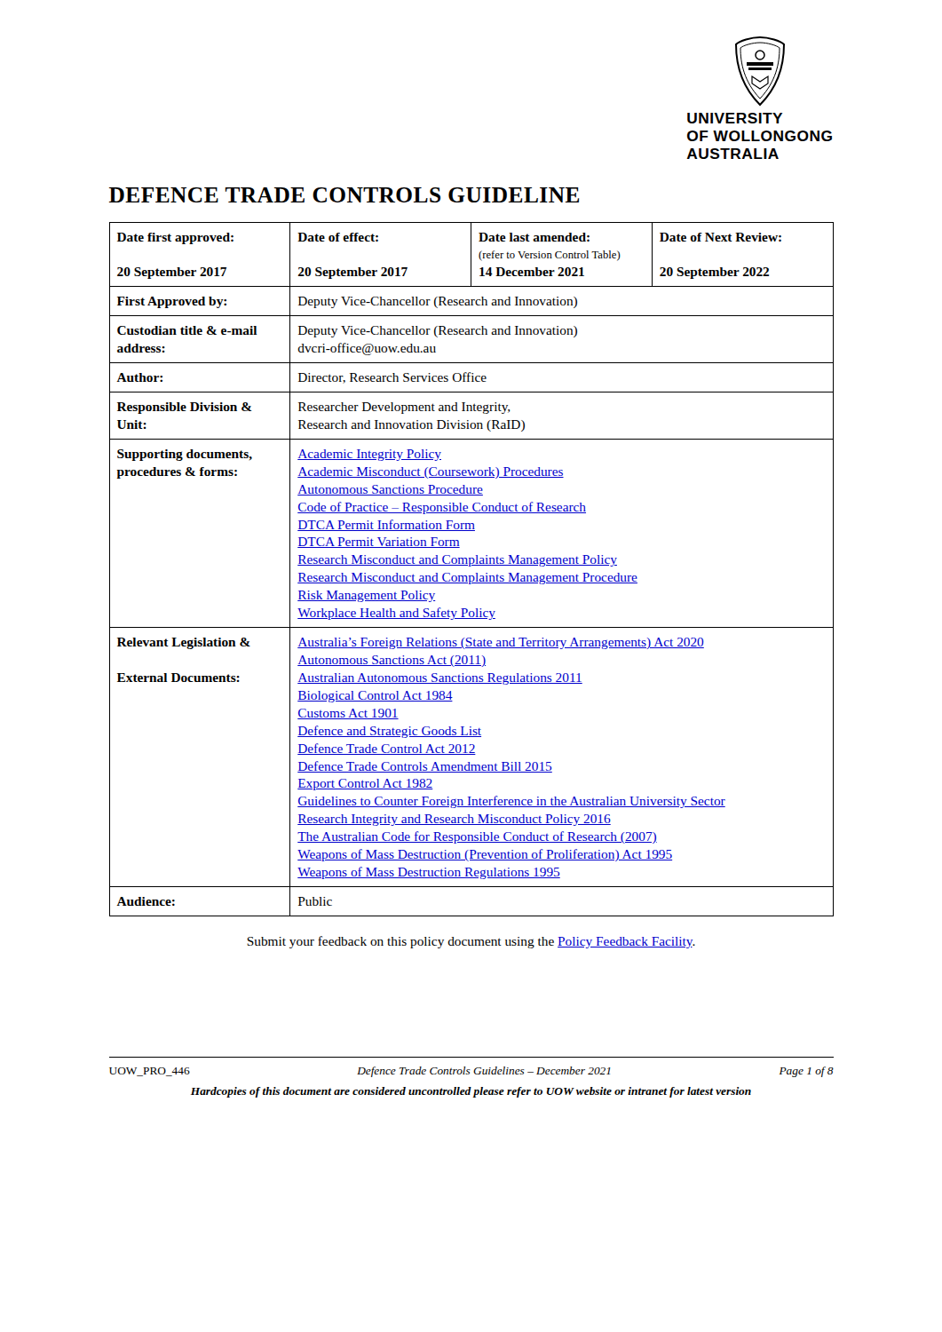UNIVERSITY
OF WOLLONGONG
AUSTRALIA
DEFENCE TRADE CONTROLS GUIDELINE
| Date first approved: 20 September 2017 | Date of effect: 20 September 2017 | Date last amended: (refer to Version Control Table) 14 December 2021 | Date of Next Review: 20 September 2022 |
| First Approved by: | Deputy Vice-Chancellor (Research and Innovation) |
| Custodian title & e-mail address: | Deputy Vice-Chancellor (Research and Innovation) dvcri-office@uow.edu.au |
| Author: | Director, Research Services Office |
| Responsible Division & Unit: | Researcher Development and Integrity, Research and Innovation Division (RaID) |
| Supporting documents, procedures & forms: | Academic Integrity Policy Academic Misconduct (Coursework) Procedures Autonomous Sanctions Procedure Code of Practice – Responsible Conduct of Research DTCA Permit Information Form DTCA Permit Variation Form Research Misconduct and Complaints Management Policy Research Misconduct and Complaints Management Procedure Risk Management Policy Workplace Health and Safety Policy |
| Relevant Legislation & External Documents: | Australia’s Foreign Relations (State and Territory Arrangements) Act 2020 Autonomous Sanctions Act (2011) Australian Autonomous Sanctions Regulations 2011 Biological Control Act 1984 Customs Act 1901 Defence and Strategic Goods List Defence Trade Control Act 2012 Defence Trade Controls Amendment Bill 2015 Export Control Act 1982 Guidelines to Counter Foreign Interference in the Australian University Sector Research Integrity and Research Misconduct Policy 2016 The Australian Code for Responsible Conduct of Research (2007) Weapons of Mass Destruction (Prevention of Proliferation) Act 1995 Weapons of Mass Destruction Regulations 1995 |
| Audience: | Public |
Submit your feedback on this policy document using the Policy Feedback Facility.
UOW_PRO_446 Defence Trade Controls Guidelines – December 2021 Page 1 of 8
Hardcopies of this document are considered uncontrolled please refer to UOW website or intranet for latest version